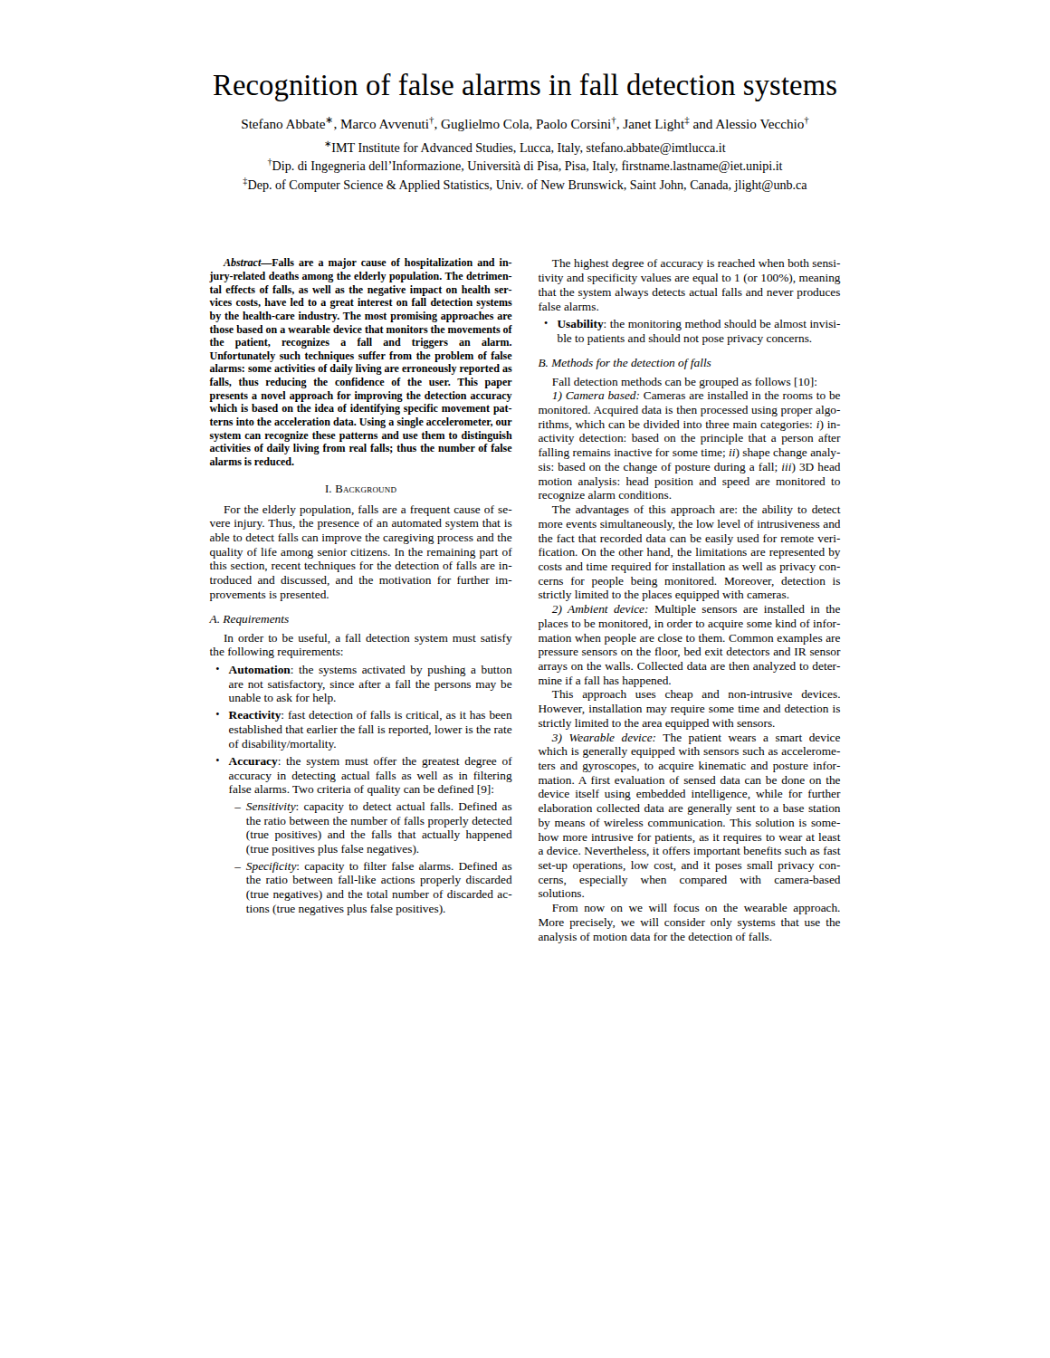Recognition of false alarms in fall detection systems
Stefano Abbate∗, Marco Avvenuti†, Guglielmo Cola, Paolo Corsini†, Janet Light‡ and Alessio Vecchio†
∗IMT Institute for Advanced Studies, Lucca, Italy, stefano.abbate@imtlucca.it
†Dip. di Ingegneria dell’Informazione, Università di Pisa, Pisa, Italy, firstname.lastname@iet.unipi.it
‡Dep. of Computer Science & Applied Statistics, Univ. of New Brunswick, Saint John, Canada, jlight@unb.ca
Abstract—Falls are a major cause of hospitalization and injury-related deaths among the elderly population. The detrimental effects of falls, as well as the negative impact on health services costs, have led to a great interest on fall detection systems by the health-care industry. The most promising approaches are those based on a wearable device that monitors the movements of the patient, recognizes a fall and triggers an alarm. Unfortunately such techniques suffer from the problem of false alarms: some activities of daily living are erroneously reported as falls, thus reducing the confidence of the user. This paper presents a novel approach for improving the detection accuracy which is based on the idea of identifying specific movement patterns into the acceleration data. Using a single accelerometer, our system can recognize these patterns and use them to distinguish activities of daily living from real falls; thus the number of false alarms is reduced.
I. Background
For the elderly population, falls are a frequent cause of severe injury. Thus, the presence of an automated system that is able to detect falls can improve the caregiving process and the quality of life among senior citizens. In the remaining part of this section, recent techniques for the detection of falls are introduced and discussed, and the motivation for further improvements is presented.
A. Requirements
In order to be useful, a fall detection system must satisfy the following requirements:
Automation: the systems activated by pushing a button are not satisfactory, since after a fall the persons may be unable to ask for help.
Reactivity: fast detection of falls is critical, as it has been established that earlier the fall is reported, lower is the rate of disability/mortality.
Accuracy: the system must offer the greatest degree of accuracy in detecting actual falls as well as in filtering false alarms. Two criteria of quality can be defined [9]:
Sensitivity: capacity to detect actual falls. Defined as the ratio between the number of falls properly detected (true positives) and the falls that actually happened (true positives plus false negatives).
Specificity: capacity to filter false alarms. Defined as the ratio between fall-like actions properly discarded (true negatives) and the total number of discarded actions (true negatives plus false positives).
The highest degree of accuracy is reached when both sensitivity and specificity values are equal to 1 (or 100%), meaning that the system always detects actual falls and never produces false alarms.
Usability: the monitoring method should be almost invisible to patients and should not pose privacy concerns.
B. Methods for the detection of falls
Fall detection methods can be grouped as follows [10]:
1) Camera based: Cameras are installed in the rooms to be monitored. Acquired data is then processed using proper algorithms, which can be divided into three main categories: i) inactivity detection: based on the principle that a person after falling remains inactive for some time; ii) shape change analysis: based on the change of posture during a fall; iii) 3D head motion analysis: head position and speed are monitored to recognize alarm conditions.
The advantages of this approach are: the ability to detect more events simultaneously, the low level of intrusiveness and the fact that recorded data can be easily used for remote verification. On the other hand, the limitations are represented by costs and time required for installation as well as privacy concerns for people being monitored. Moreover, detection is strictly limited to the places equipped with cameras.
2) Ambient device: Multiple sensors are installed in the places to be monitored, in order to acquire some kind of information when people are close to them. Common examples are pressure sensors on the floor, bed exit detectors and IR sensor arrays on the walls. Collected data are then analyzed to determine if a fall has happened.
This approach uses cheap and non-intrusive devices. However, installation may require some time and detection is strictly limited to the area equipped with sensors.
3) Wearable device: The patient wears a smart device which is generally equipped with sensors such as accelerometers and gyroscopes, to acquire kinematic and posture information. A first evaluation of sensed data can be done on the device itself using embedded intelligence, while for further elaboration collected data are generally sent to a base station by means of wireless communication. This solution is somehow more intrusive for patients, as it requires to wear at least a device. Nevertheless, it offers important benefits such as fast set-up operations, low cost, and it poses small privacy concerns, especially when compared with camera-based solutions.
From now on we will focus on the wearable approach. More precisely, we will consider only systems that use the analysis of motion data for the detection of falls.